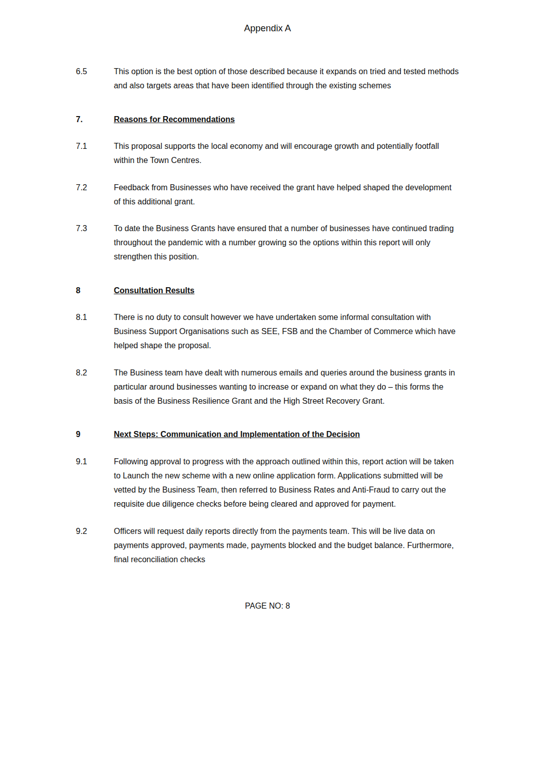Appendix A
6.5
This option is the best option of those described because it expands on tried and tested methods and also targets areas that have been identified through the existing schemes
7.
Reasons for Recommendations
7.1
This proposal supports the local economy and will encourage growth and potentially footfall within the Town Centres.
7.2
Feedback from Businesses who have received the grant have helped shaped the development of this additional grant.
7.3
To date the Business Grants have ensured that a number of businesses have continued trading throughout the pandemic with a number growing so the options within this report will only strengthen this position.
8
Consultation Results
8.1
There is no duty to consult however we have undertaken some informal consultation with Business Support Organisations such as SEE, FSB and the Chamber of Commerce which have helped shape the proposal.
8.2
The Business team have dealt with numerous emails and queries around the business grants in particular around businesses wanting to increase or expand on what they do – this forms the basis of the Business Resilience Grant and the High Street Recovery Grant.
9
Next Steps: Communication and Implementation of the Decision
9.1
Following approval to progress with the approach outlined within this, report action will be taken to Launch the new scheme with a new online application form. Applications submitted will be vetted by the Business Team, then referred to Business Rates and Anti-Fraud to carry out the requisite due diligence checks before being cleared and approved for payment.
9.2
Officers will request daily reports directly from the payments team. This will be live data on payments approved, payments made, payments blocked and the budget balance. Furthermore, final reconciliation checks
PAGE NO: 8